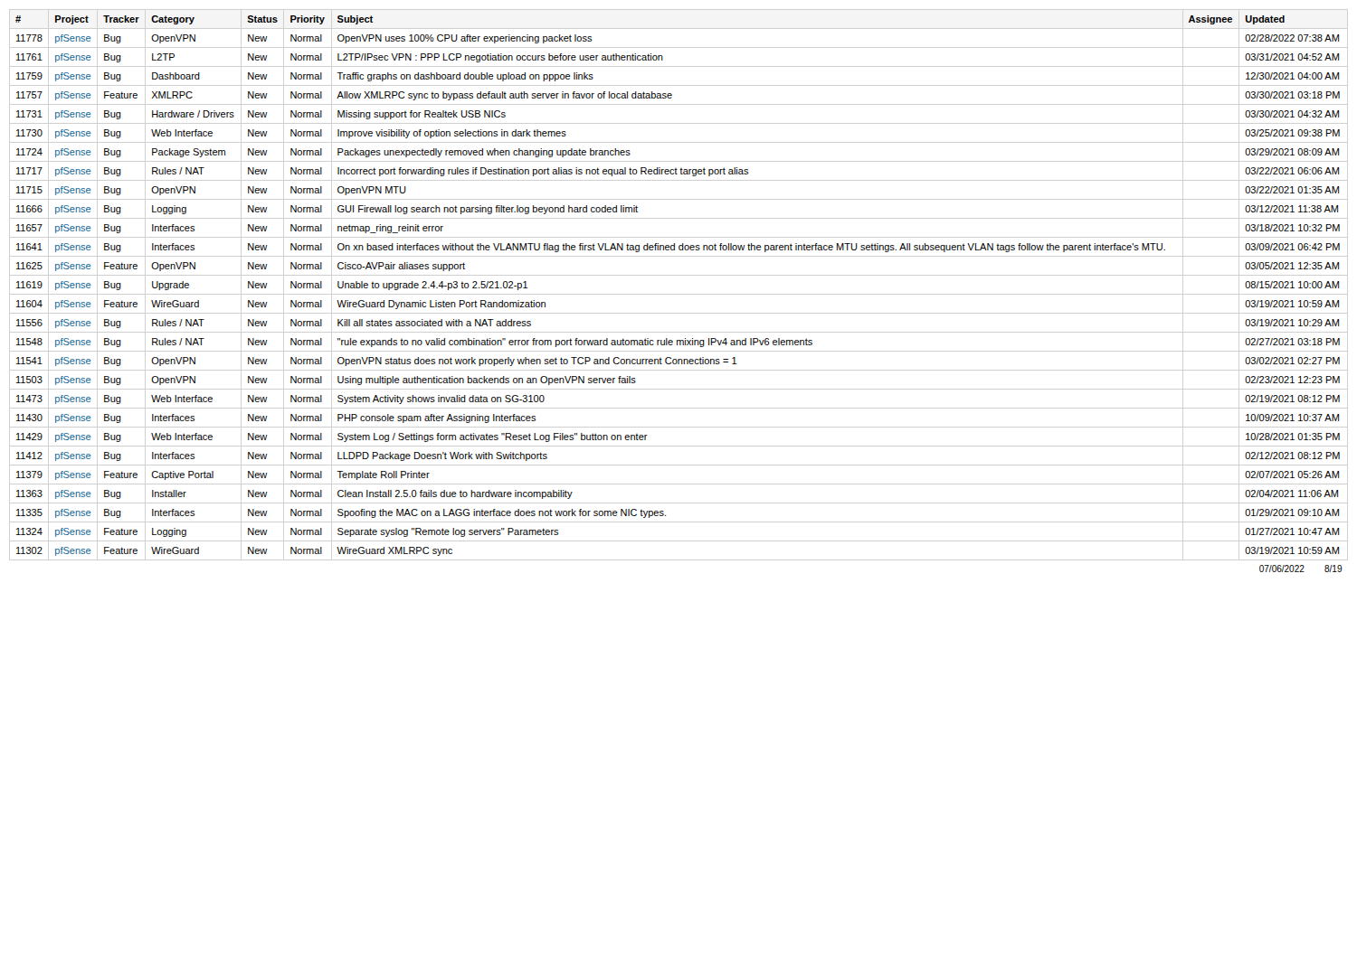| # | Project | Tracker | Category | Status | Priority | Subject | Assignee | Updated |
| --- | --- | --- | --- | --- | --- | --- | --- | --- |
| 11778 | pfSense | Bug | OpenVPN | New | Normal | OpenVPN uses 100% CPU after experiencing packet loss | | 02/28/2022 07:38 AM |
| 11761 | pfSense | Bug | L2TP | New | Normal | L2TP/IPsec VPN : PPP LCP negotiation occurs before user authentication | | 03/31/2021 04:52 AM |
| 11759 | pfSense | Bug | Dashboard | New | Normal | Traffic graphs on dashboard double upload on pppoe links | | 12/30/2021 04:00 AM |
| 11757 | pfSense | Feature | XMLRPC | New | Normal | Allow XMLRPC sync to bypass default auth server in favor of local database | | 03/30/2021 03:18 PM |
| 11731 | pfSense | Bug | Hardware / Drivers | New | Normal | Missing support for Realtek USB NICs | | 03/30/2021 04:32 AM |
| 11730 | pfSense | Bug | Web Interface | New | Normal | Improve visibility of option selections in dark themes | | 03/25/2021 09:38 PM |
| 11724 | pfSense | Bug | Package System | New | Normal | Packages unexpectedly removed when changing update branches | | 03/29/2021 08:09 AM |
| 11717 | pfSense | Bug | Rules / NAT | New | Normal | Incorrect port forwarding rules if Destination port alias is not equal to Redirect target port alias | | 03/22/2021 06:06 AM |
| 11715 | pfSense | Bug | OpenVPN | New | Normal | OpenVPN MTU | | 03/22/2021 01:35 AM |
| 11666 | pfSense | Bug | Logging | New | Normal | GUI Firewall log search not parsing filter.log beyond hard coded limit | | 03/12/2021 11:38 AM |
| 11657 | pfSense | Bug | Interfaces | New | Normal | netmap_ring_reinit error | | 03/18/2021 10:32 PM |
| 11641 | pfSense | Bug | Interfaces | New | Normal | On xn based interfaces without the VLANMTU flag the first VLAN tag defined does not follow the parent interface MTU settings. All subsequent VLAN tags follow the parent interface's MTU. | | 03/09/2021 06:42 PM |
| 11625 | pfSense | Feature | OpenVPN | New | Normal | Cisco-AVPair aliases support | | 03/05/2021 12:35 AM |
| 11619 | pfSense | Bug | Upgrade | New | Normal | Unable to upgrade 2.4.4-p3 to 2.5/21.02-p1 | | 08/15/2021 10:00 AM |
| 11604 | pfSense | Feature | WireGuard | New | Normal | WireGuard Dynamic Listen Port Randomization | | 03/19/2021 10:59 AM |
| 11556 | pfSense | Bug | Rules / NAT | New | Normal | Kill all states associated with a NAT address | | 03/19/2021 10:29 AM |
| 11548 | pfSense | Bug | Rules / NAT | New | Normal | "rule expands to no valid combination" error from port forward automatic rule mixing IPv4 and IPv6 elements | | 02/27/2021 03:18 PM |
| 11541 | pfSense | Bug | OpenVPN | New | Normal | OpenVPN status does not work properly when set to TCP and Concurrent Connections = 1 | | 03/02/2021 02:27 PM |
| 11503 | pfSense | Bug | OpenVPN | New | Normal | Using multiple authentication backends on an OpenVPN server fails | | 02/23/2021 12:23 PM |
| 11473 | pfSense | Bug | Web Interface | New | Normal | System Activity shows invalid data on SG-3100 | | 02/19/2021 08:12 PM |
| 11430 | pfSense | Bug | Interfaces | New | Normal | PHP console spam after Assigning Interfaces | | 10/09/2021 10:37 AM |
| 11429 | pfSense | Bug | Web Interface | New | Normal | System Log / Settings form activates "Reset Log Files" button on enter | | 10/28/2021 01:35 PM |
| 11412 | pfSense | Bug | Interfaces | New | Normal | LLDPD Package Doesn't Work with Switchports | | 02/12/2021 08:12 PM |
| 11379 | pfSense | Feature | Captive Portal | New | Normal | Template Roll Printer | | 02/07/2021 05:26 AM |
| 11363 | pfSense | Bug | Installer | New | Normal | Clean Install 2.5.0 fails due to hardware incompability | | 02/04/2021 11:06 AM |
| 11335 | pfSense | Bug | Interfaces | New | Normal | Spoofing the MAC on a LAGG interface does not work for some NIC types. | | 01/29/2021 09:10 AM |
| 11324 | pfSense | Feature | Logging | New | Normal | Separate syslog "Remote log servers" Parameters | | 01/27/2021 10:47 AM |
| 11302 | pfSense | Feature | WireGuard | New | Normal | WireGuard XMLRPC sync | | 03/19/2021 10:59 AM |
| | 07/06/2022 8/19 |